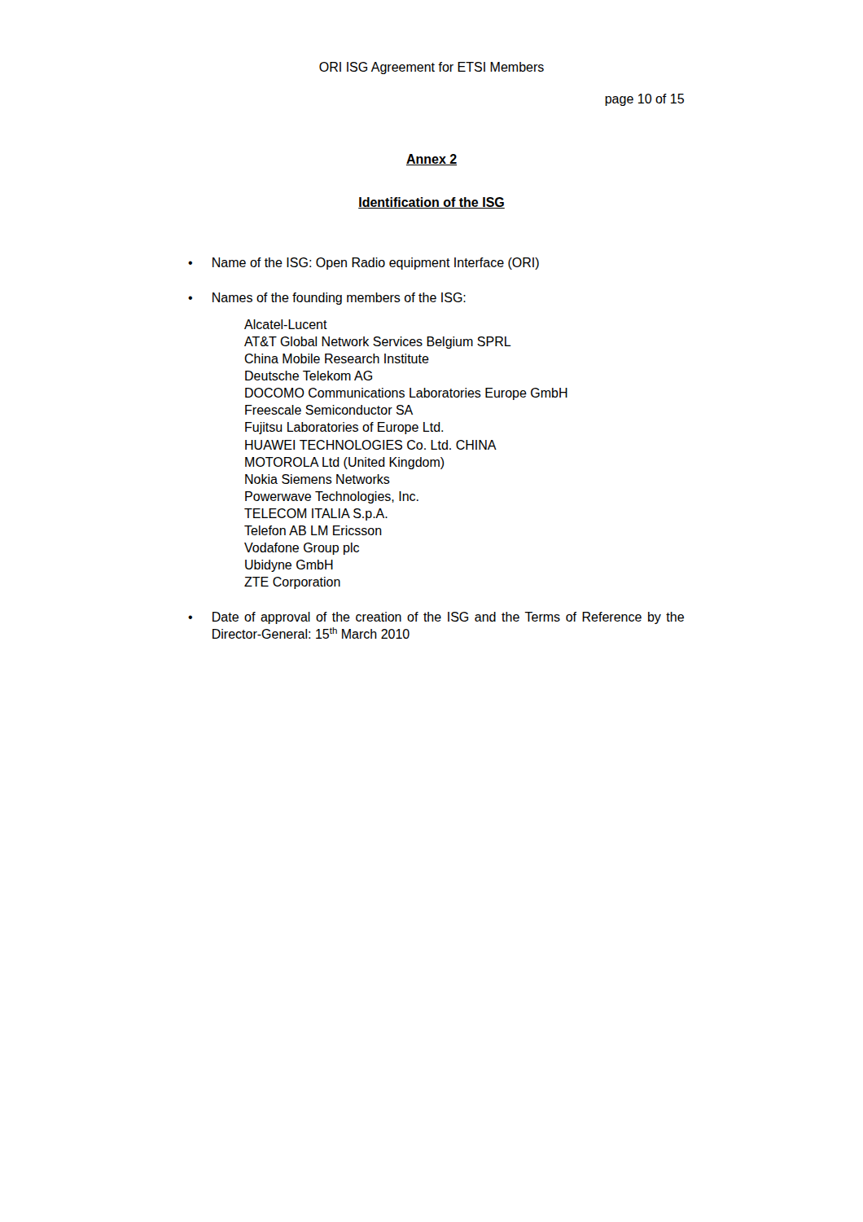ORI ISG Agreement for ETSI Members
page 10 of 15
Annex 2
Identification of the ISG
Name of the ISG: Open Radio equipment Interface (ORI)
Names of the founding members of the ISG:
Alcatel-Lucent
AT&T Global Network Services Belgium SPRL
China Mobile Research Institute
Deutsche Telekom AG
DOCOMO Communications Laboratories Europe GmbH
Freescale Semiconductor SA
Fujitsu Laboratories of Europe Ltd.
HUAWEI TECHNOLOGIES Co. Ltd. CHINA
MOTOROLA Ltd (United Kingdom)
Nokia Siemens Networks
Powerwave Technologies, Inc.
TELECOM ITALIA S.p.A.
Telefon AB LM Ericsson
Vodafone Group plc
Ubidyne GmbH
ZTE Corporation
Date of approval of the creation of the ISG and the Terms of Reference by the Director-General: 15th March 2010